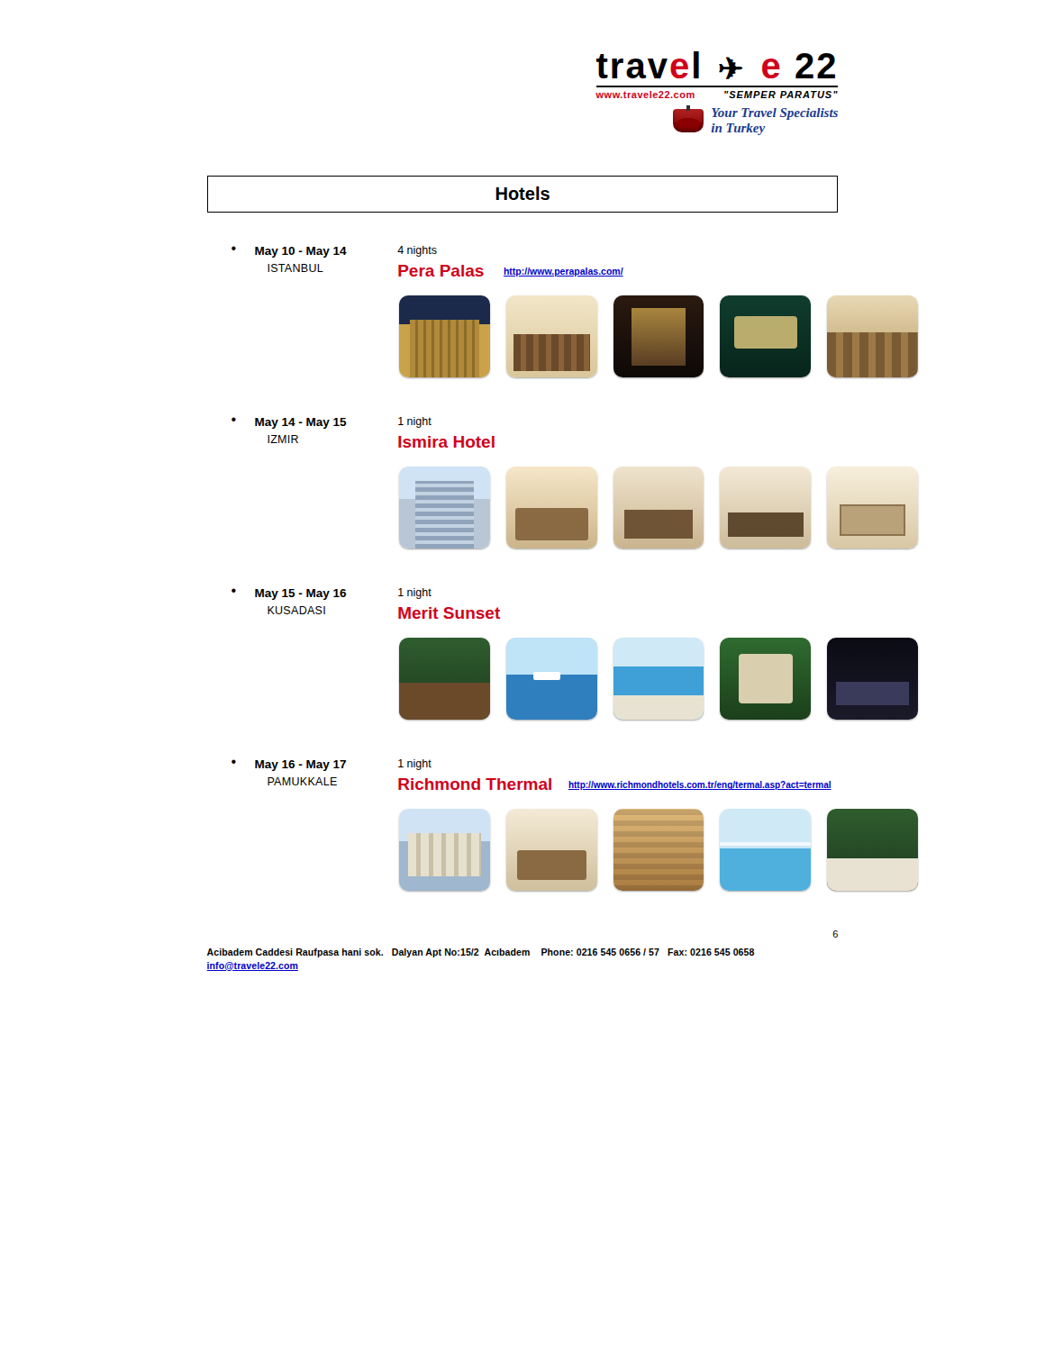travel ✈ e 22
www.travele22.com "SEMPER PARATUS"
Your Travel Specialists
in Turkey
Hotels
May 10 - May 14 ISTANBUL
4 nights
Pera Palas http://www.perapalas.com/
May 14 - May 15 IZMIR
1 night
Ismira Hotel
May 15 - May 16 KUSADASI
1 night
Merit Sunset
May 16 - May 17 PAMUKKALE
1 night
Richmond Thermal http://www.richmondhotels.com.tr/eng/termal.asp?act=termal
6
Acibadem Caddesi Raufpasa hani sok. Dalyan Apt No:15/2 Acıbadem Phone: 0216 545 0656 / 57 Fax: 0216 545 0658 info@travele22.com